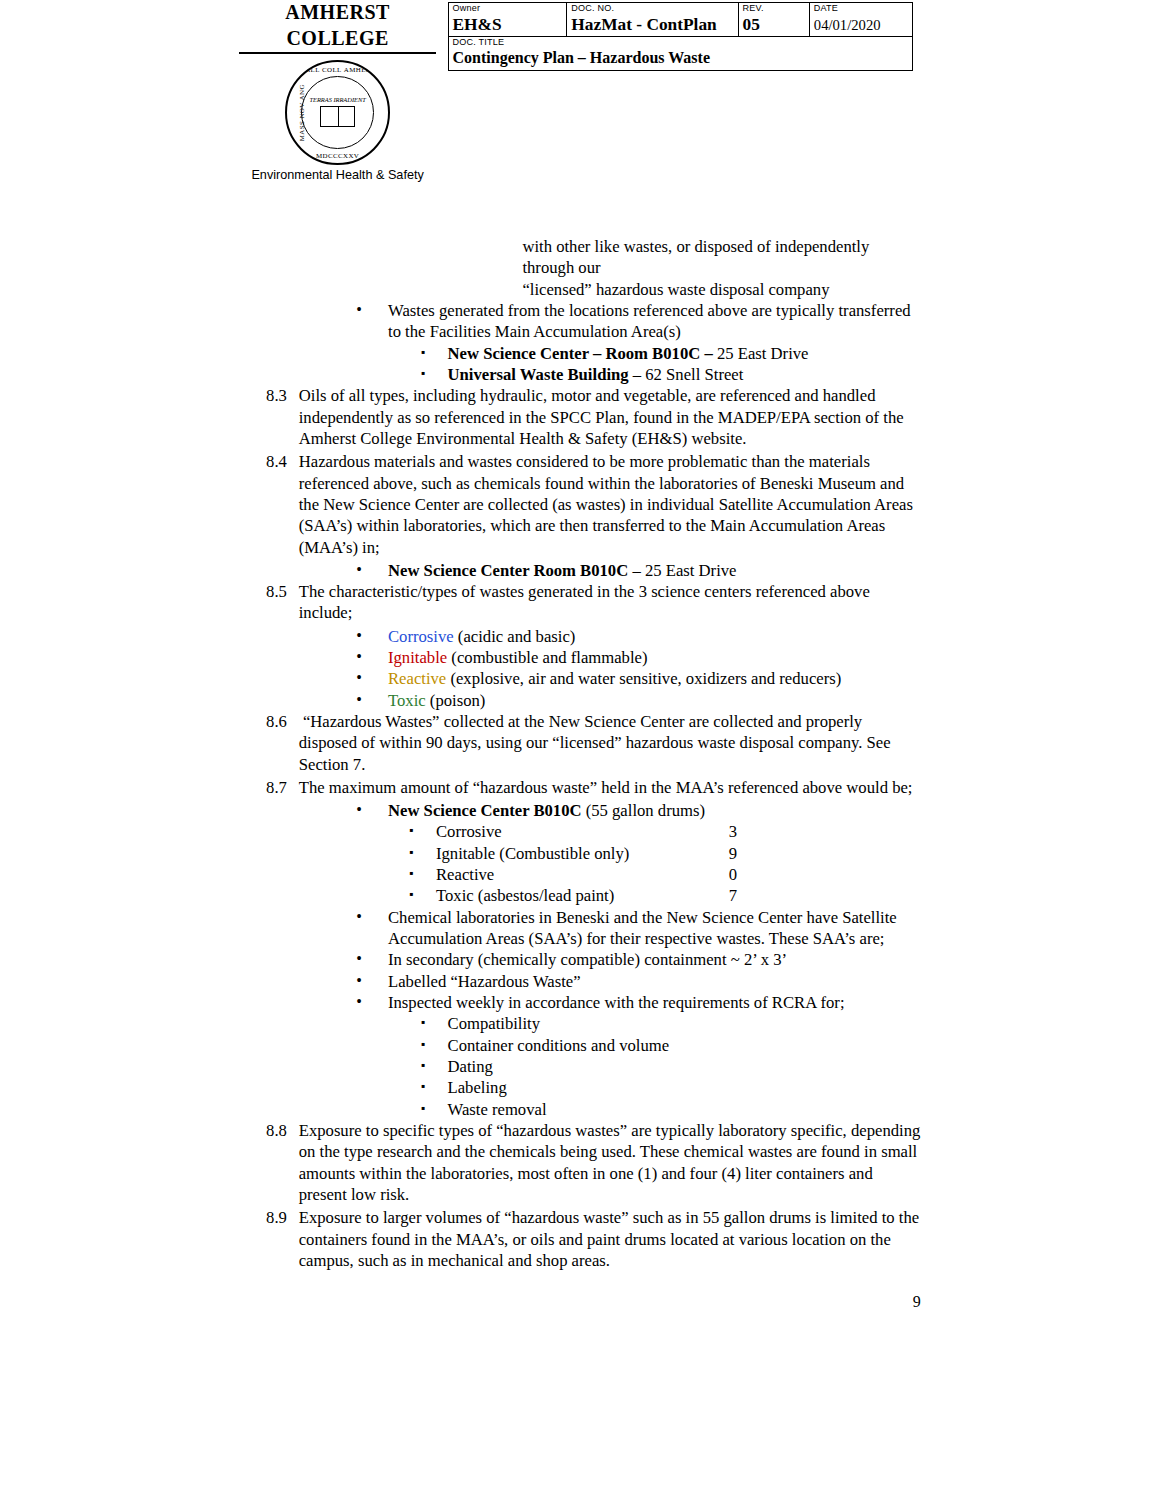AMHERST COLLEGE
SIGILL COLL AMHERST
MASS NOV ANG
MDCCCXXV
TERRAS IRRADIENT
Environmental Health & Safety
| Owner EH&S | DOC. NO. HazMat - ContPlan | REV. 05 | DATE 04/01/2020 |
| DOC. TITLE Contingency Plan – Hazardous Waste |
with other like wastes, or disposed of independently through our
“licensed” hazardous waste disposal company
Wastes generated from the locations referenced above are typically transferred to the Facilities Main Accumulation Area(s)
New Science Center – Room B010C – 25 East Drive
Universal Waste Building – 62 Snell Street
8.3
Oils of all types, including hydraulic, motor and vegetable, are referenced and handled independently as so referenced in the SPCC Plan, found in the MADEP/EPA section of the Amherst College Environmental Health & Safety (EH&S) website.
8.4
Hazardous materials and wastes considered to be more problematic than the materials referenced above, such as chemicals found within the laboratories of Beneski Museum and the New Science Center are collected (as wastes) in individual Satellite Accumulation Areas (SAA’s) within laboratories, which are then transferred to the Main Accumulation Areas (MAA’s) in;
New Science Center Room B010C – 25 East Drive
8.5
The characteristic/types of wastes generated in the 3 science centers referenced above include;
Corrosive (acidic and basic)
Ignitable (combustible and flammable)
Reactive (explosive, air and water sensitive, oxidizers and reducers)
Toxic (poison)
8.6
“Hazardous Wastes” collected at the New Science Center are collected and properly disposed of within 90 days, using our “licensed” hazardous waste disposal company. See Section 7.
8.7
The maximum amount of “hazardous waste” held in the MAA’s referenced above would be;
New Science Center B010C (55 gallon drums)
Corrosive
3
Ignitable (Combustible only)
9
Reactive
0
Toxic (asbestos/lead paint)
7
Chemical laboratories in Beneski and the New Science Center have Satellite Accumulation Areas (SAA’s) for their respective wastes. These SAA’s are;
In secondary (chemically compatible) containment ~ 2’ x 3’
Labelled “Hazardous Waste”
Inspected weekly in accordance with the requirements of RCRA for;
Compatibility
Container conditions and volume
Dating
Labeling
Waste removal
8.8
Exposure to specific types of “hazardous wastes” are typically laboratory specific, depending on the type research and the chemicals being used. These chemical wastes are found in small amounts within the laboratories, most often in one (1) and four (4) liter containers and present low risk.
8.9
Exposure to larger volumes of “hazardous waste” such as in 55 gallon drums is limited to the containers found in the MAA’s, or oils and paint drums located at various location on the campus, such as in mechanical and shop areas.
9